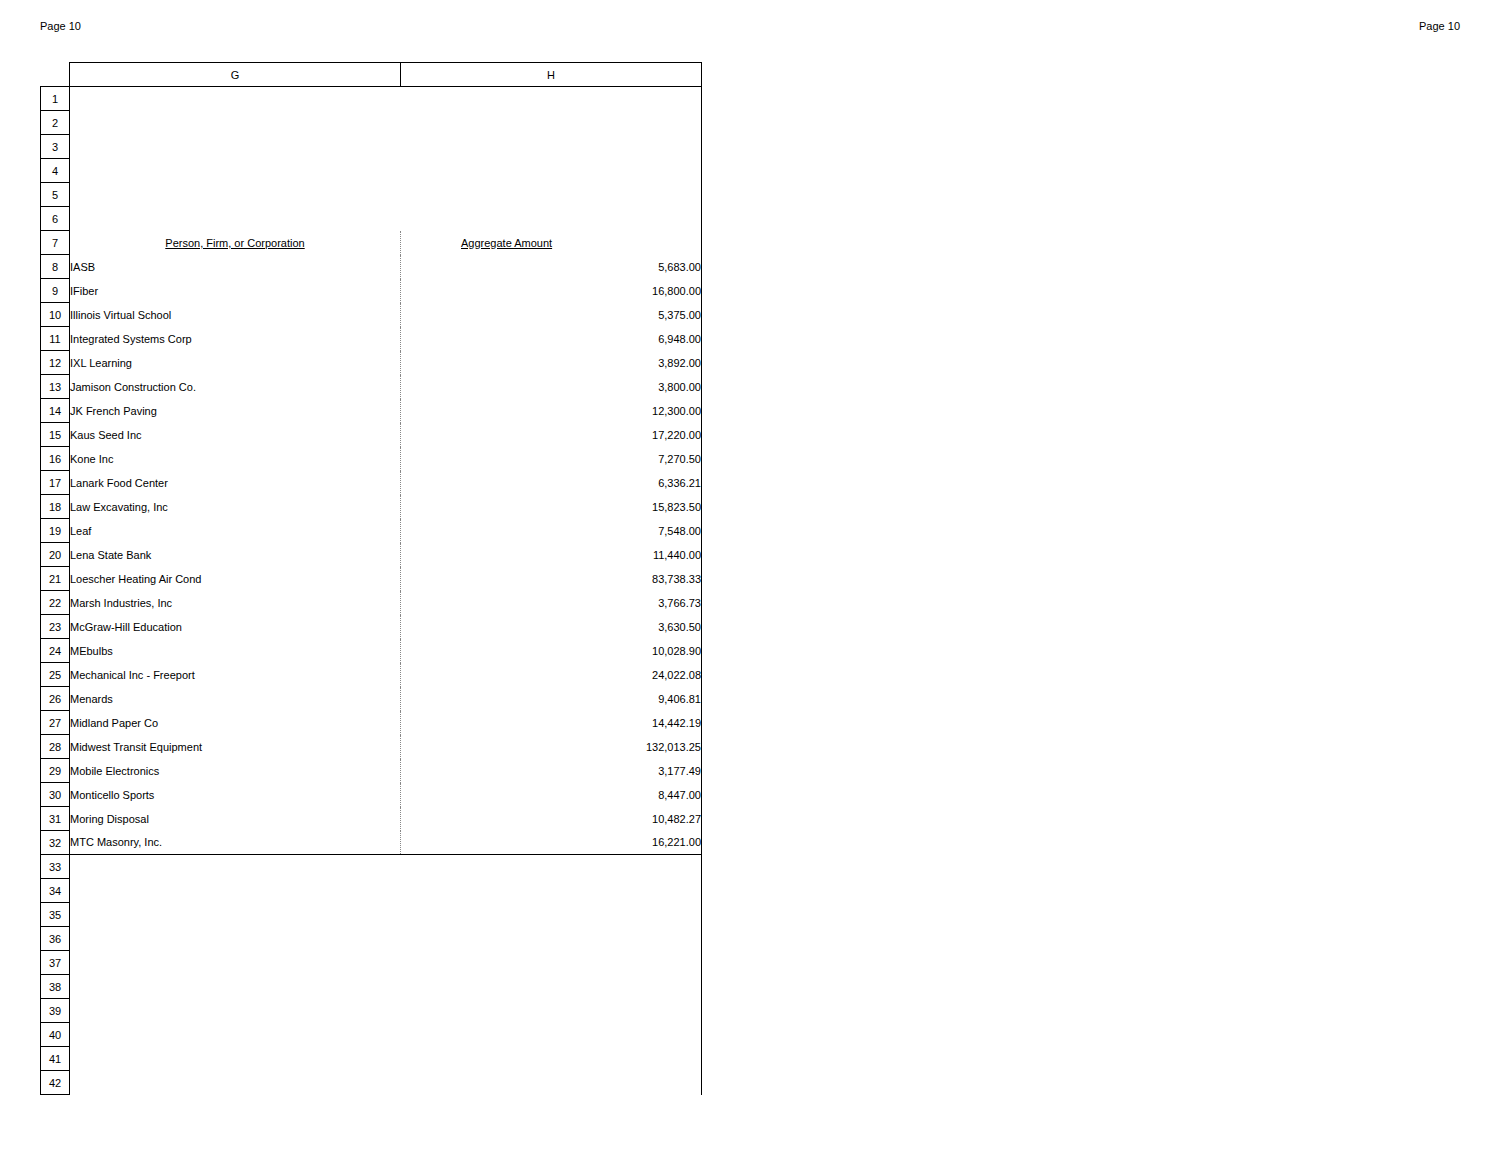Page 10 Page 10
| | G | H |
| --- | --- | --- |
| 1 | | |
| 2 | | |
| 3 | | |
| 4 | | |
| 5 | | |
| 6 | | |
| 7 | Person, Firm, or Corporation | Aggregate Amount |
| 8 | IASB | 5,683.00 |
| 9 | IFiber | 16,800.00 |
| 10 | Illinois Virtual School | 5,375.00 |
| 11 | Integrated Systems Corp | 6,948.00 |
| 12 | IXL Learning | 3,892.00 |
| 13 | Jamison Construction Co. | 3,800.00 |
| 14 | JK French Paving | 12,300.00 |
| 15 | Kaus Seed Inc | 17,220.00 |
| 16 | Kone Inc | 7,270.50 |
| 17 | Lanark Food Center | 6,336.21 |
| 18 | Law Excavating, Inc | 15,823.50 |
| 19 | Leaf | 7,548.00 |
| 20 | Lena State Bank | 11,440.00 |
| 21 | Loescher Heating Air Cond | 83,738.33 |
| 22 | Marsh Industries, Inc | 3,766.73 |
| 23 | McGraw-Hill Education | 3,630.50 |
| 24 | MEbulbs | 10,028.90 |
| 25 | Mechanical Inc - Freeport | 24,022.08 |
| 26 | Menards | 9,406.81 |
| 27 | Midland Paper Co | 14,442.19 |
| 28 | Midwest Transit Equipment | 132,013.25 |
| 29 | Mobile Electronics | 3,177.49 |
| 30 | Monticello Sports | 8,447.00 |
| 31 | Moring Disposal | 10,482.27 |
| 32 | MTC Masonry, Inc. | 16,221.00 |
| 33 | | |
| 34 | | |
| 35 | | |
| 36 | | |
| 37 | | |
| 38 | | |
| 39 | | |
| 40 | | |
| 41 | | |
| 42 | | |